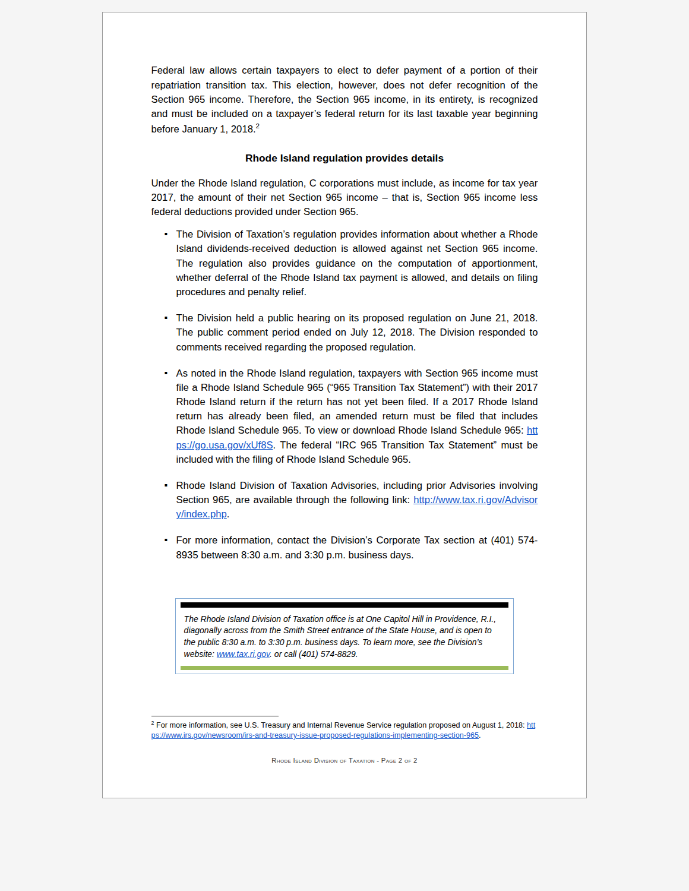Federal law allows certain taxpayers to elect to defer payment of a portion of their repatriation transition tax. This election, however, does not defer recognition of the Section 965 income. Therefore, the Section 965 income, in its entirety, is recognized and must be included on a taxpayer’s federal return for its last taxable year beginning before January 1, 2018.2
Rhode Island regulation provides details
Under the Rhode Island regulation, C corporations must include, as income for tax year 2017, the amount of their net Section 965 income – that is, Section 965 income less federal deductions provided under Section 965.
The Division of Taxation’s regulation provides information about whether a Rhode Island dividends-received deduction is allowed against net Section 965 income. The regulation also provides guidance on the computation of apportionment, whether deferral of the Rhode Island tax payment is allowed, and details on filing procedures and penalty relief.
The Division held a public hearing on its proposed regulation on June 21, 2018. The public comment period ended on July 12, 2018. The Division responded to comments received regarding the proposed regulation.
As noted in the Rhode Island regulation, taxpayers with Section 965 income must file a Rhode Island Schedule 965 (“965 Transition Tax Statement”) with their 2017 Rhode Island return if the return has not yet been filed. If a 2017 Rhode Island return has already been filed, an amended return must be filed that includes Rhode Island Schedule 965. To view or download Rhode Island Schedule 965: https://go.usa.gov/xUf8S. The federal “IRC 965 Transition Tax Statement” must be included with the filing of Rhode Island Schedule 965.
Rhode Island Division of Taxation Advisories, including prior Advisories involving Section 965, are available through the following link: http://www.tax.ri.gov/Advisory/index.php.
For more information, contact the Division’s Corporate Tax section at (401) 574-8935 between 8:30 a.m. and 3:30 p.m. business days.
The Rhode Island Division of Taxation office is at One Capitol Hill in Providence, R.I., diagonally across from the Smith Street entrance of the State House, and is open to the public 8:30 a.m. to 3:30 p.m. business days. To learn more, see the Division’s website: www.tax.ri.gov. or call (401) 574-8829.
2 For more information, see U.S. Treasury and Internal Revenue Service regulation proposed on August 1, 2018: https://www.irs.gov/newsroom/irs-and-treasury-issue-proposed-regulations-implementing-section-965.
Rhode Island Division of Taxation - Page 2 of 2